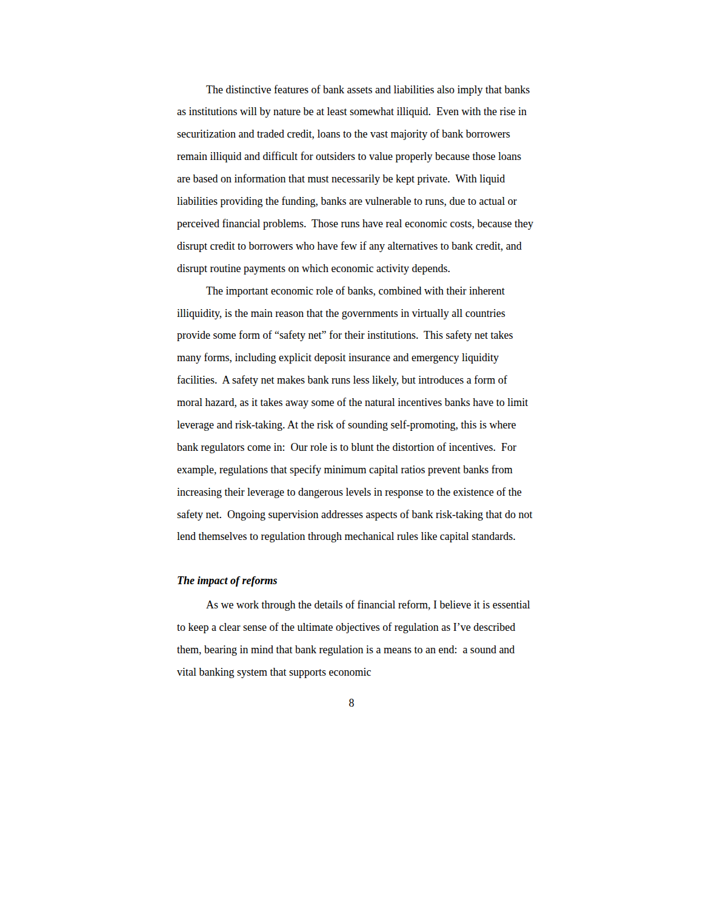The distinctive features of bank assets and liabilities also imply that banks as institutions will by nature be at least somewhat illiquid. Even with the rise in securitization and traded credit, loans to the vast majority of bank borrowers remain illiquid and difficult for outsiders to value properly because those loans are based on information that must necessarily be kept private. With liquid liabilities providing the funding, banks are vulnerable to runs, due to actual or perceived financial problems. Those runs have real economic costs, because they disrupt credit to borrowers who have few if any alternatives to bank credit, and disrupt routine payments on which economic activity depends.
The important economic role of banks, combined with their inherent illiquidity, is the main reason that the governments in virtually all countries provide some form of “safety net” for their institutions. This safety net takes many forms, including explicit deposit insurance and emergency liquidity facilities. A safety net makes bank runs less likely, but introduces a form of moral hazard, as it takes away some of the natural incentives banks have to limit leverage and risk-taking. At the risk of sounding self-promoting, this is where bank regulators come in: Our role is to blunt the distortion of incentives. For example, regulations that specify minimum capital ratios prevent banks from increasing their leverage to dangerous levels in response to the existence of the safety net. Ongoing supervision addresses aspects of bank risk-taking that do not lend themselves to regulation through mechanical rules like capital standards.
The impact of reforms
As we work through the details of financial reform, I believe it is essential to keep a clear sense of the ultimate objectives of regulation as I’ve described them, bearing in mind that bank regulation is a means to an end: a sound and vital banking system that supports economic
8